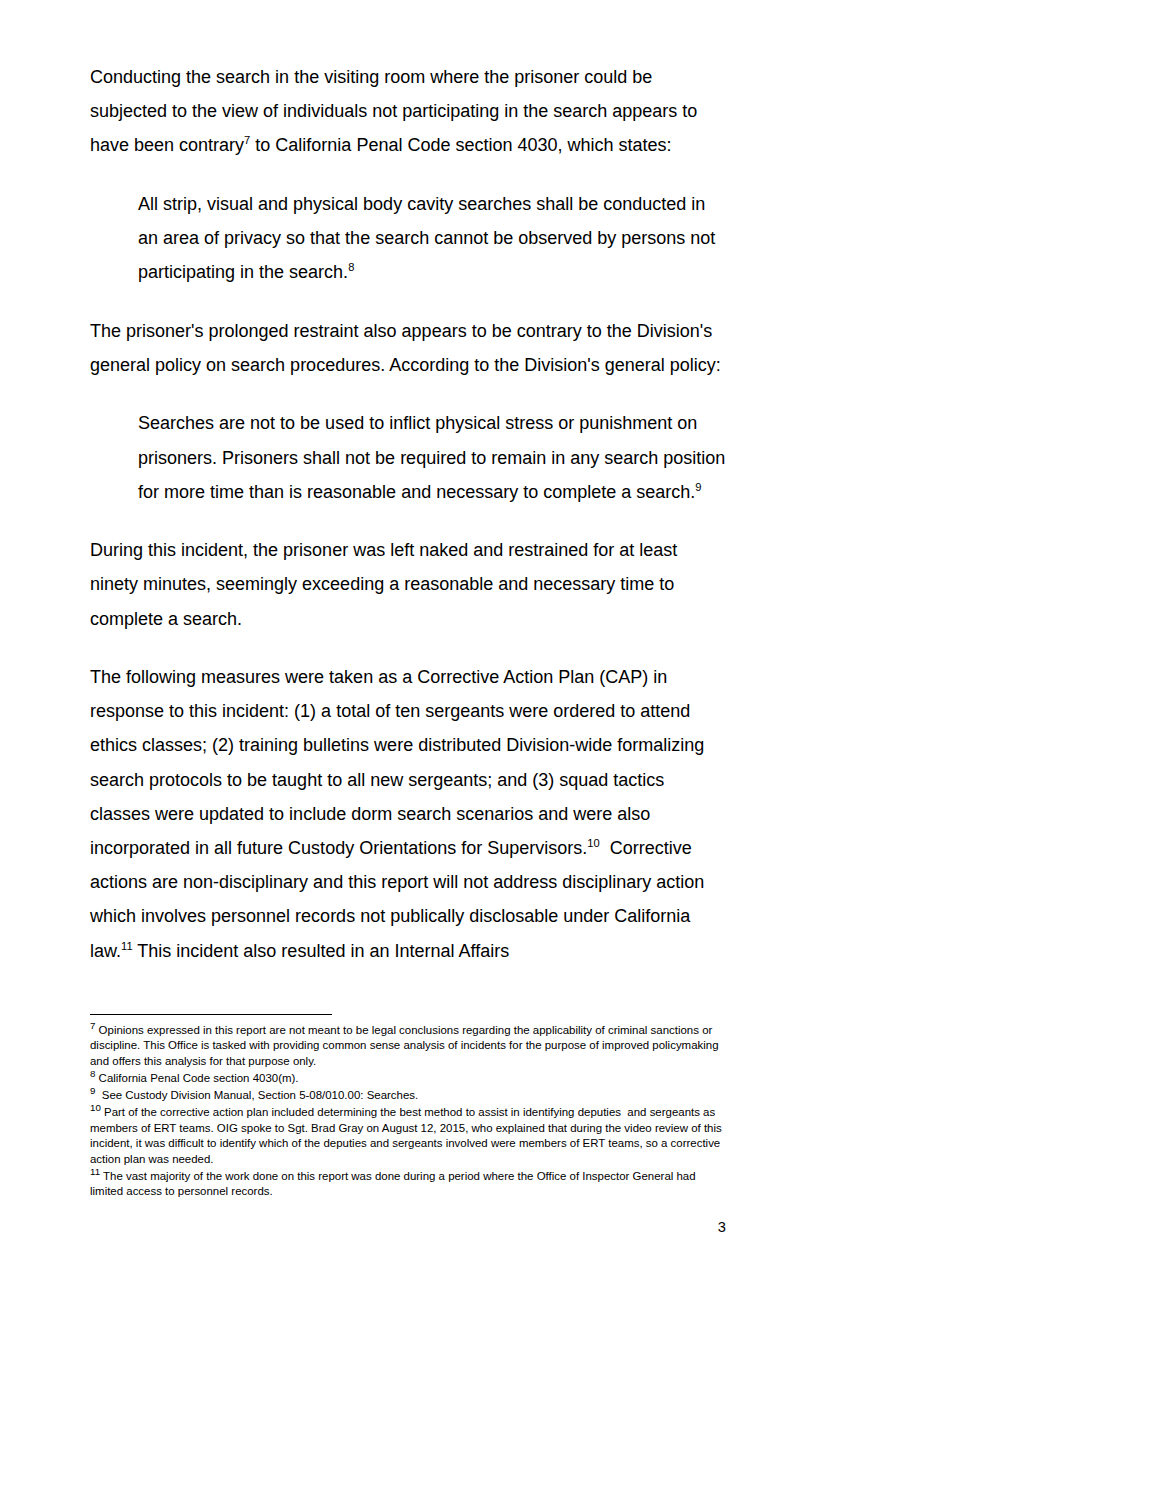Conducting the search in the visiting room where the prisoner could be subjected to the view of individuals not participating in the search appears to have been contrary7 to California Penal Code section 4030, which states:
All strip, visual and physical body cavity searches shall be conducted in an area of privacy so that the search cannot be observed by persons not participating in the search.8
The prisoner's prolonged restraint also appears to be contrary to the Division's general policy on search procedures. According to the Division's general policy:
Searches are not to be used to inflict physical stress or punishment on prisoners. Prisoners shall not be required to remain in any search position for more time than is reasonable and necessary to complete a search.9
During this incident, the prisoner was left naked and restrained for at least ninety minutes, seemingly exceeding a reasonable and necessary time to complete a search.
The following measures were taken as a Corrective Action Plan (CAP) in response to this incident: (1) a total of ten sergeants were ordered to attend ethics classes; (2) training bulletins were distributed Division-wide formalizing search protocols to be taught to all new sergeants; and (3) squad tactics classes were updated to include dorm search scenarios and were also incorporated in all future Custody Orientations for Supervisors.10 Corrective actions are non-disciplinary and this report will not address disciplinary action which involves personnel records not publically disclosable under California law.11 This incident also resulted in an Internal Affairs
7 Opinions expressed in this report are not meant to be legal conclusions regarding the applicability of criminal sanctions or discipline. This Office is tasked with providing common sense analysis of incidents for the purpose of improved policymaking and offers this analysis for that purpose only.
8 California Penal Code section 4030(m).
9 See Custody Division Manual, Section 5-08/010.00: Searches.
10 Part of the corrective action plan included determining the best method to assist in identifying deputies and sergeants as members of ERT teams. OIG spoke to Sgt. Brad Gray on August 12, 2015, who explained that during the video review of this incident, it was difficult to identify which of the deputies and sergeants involved were members of ERT teams, so a corrective action plan was needed.
11 The vast majority of the work done on this report was done during a period where the Office of Inspector General had limited access to personnel records.
3